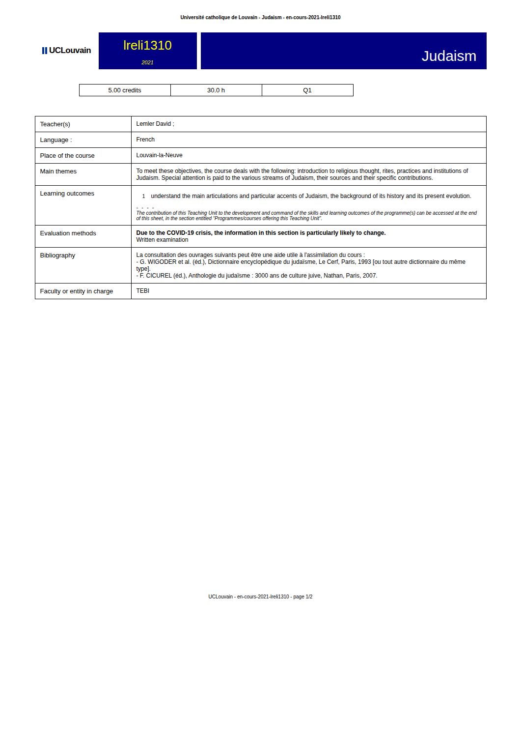Université catholique de Louvain - Judaism - en-cours-2021-lreli1310
UCLouvain
lreli1310
2021
Judaism
| 5.00 credits | 30.0 h | Q1 |
| Teacher(s) | Lemler David ; |
| Language : | French |
| Place of the course | Louvain-la-Neuve |
| Main themes | To meet these objectives, the course deals with the following: introduction to religious thought, rites, practices and institutions of Judaism. Special attention is paid to the various streams of Judaism, their sources and their specific contributions. |
| Learning outcomes | 1 understand the main articulations and particular accents of Judaism, the background of its history and its present evolution. - - - - The contribution of this Teaching Unit to the development and command of the skills and learning outcomes of the programme(s) can be accessed at the end of this sheet, in the section entitled “Programmes/courses offering this Teaching Unit”. |
| Evaluation methods | Due to the COVID-19 crisis, the information in this section is particularly likely to change. Written examination |
| Bibliography | La consultation des ouvrages suivants peut être une aide utile à l'assimilation du cours : - G. WIGODER et al. (éd.), Dictionnaire encyclopédique du judaïsme, Le Cerf, Paris, 1993 [ou tout autre dictionnaire du même type]. - F. CICUREL (éd.), Anthologie du judaïsme : 3000 ans de culture juive, Nathan, Paris, 2007. |
| Faculty or entity in charge | TEBI |
UCLouvain - en-cours-2021-lreli1310 - page 1/2